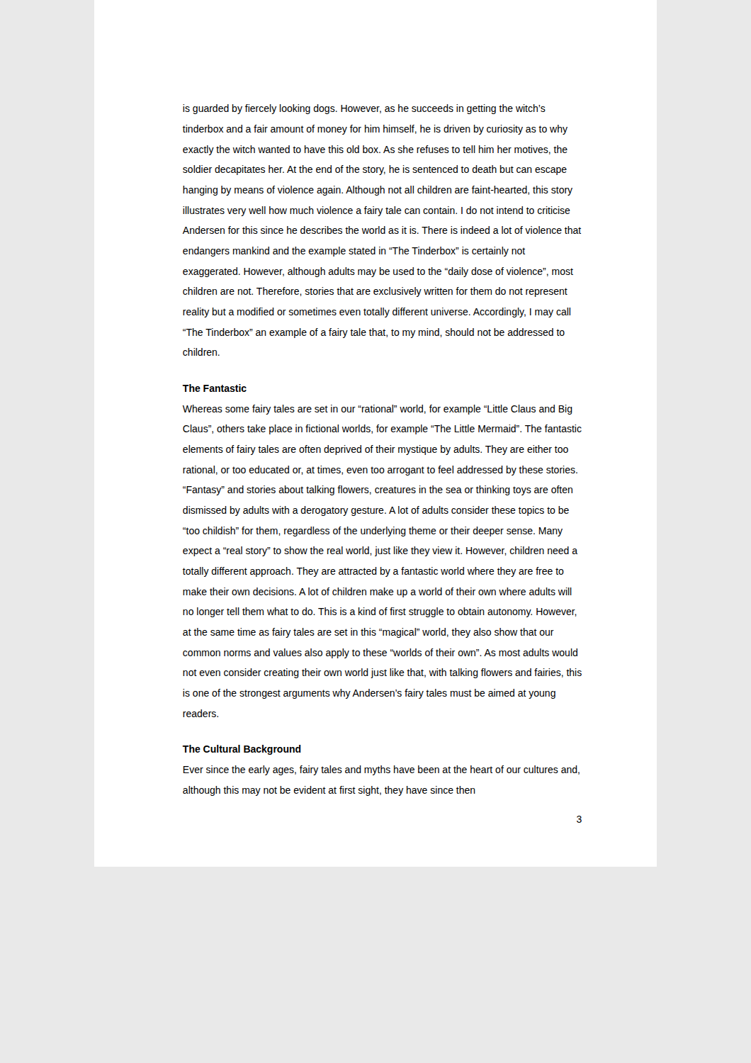is guarded by fiercely looking dogs. However, as he succeeds in getting the witch’s tinderbox and a fair amount of money for him himself, he is driven by curiosity as to why exactly the witch wanted to have this old box. As she refuses to tell him her motives, the soldier decapitates her. At the end of the story, he is sentenced to death but can escape hanging by means of violence again. Although not all children are faint-hearted, this story illustrates very well how much violence a fairy tale can contain. I do not intend to criticise Andersen for this since he describes the world as it is. There is indeed a lot of violence that endangers mankind and the example stated in “The Tinderbox” is certainly not exaggerated. However, although adults may be used to the “daily dose of violence”, most children are not. Therefore, stories that are exclusively written for them do not represent reality but a modified or sometimes even totally different universe. Accordingly, I may call “The Tinderbox” an example of a fairy tale that, to my mind, should not be addressed to children.
The Fantastic
Whereas some fairy tales are set in our “rational” world, for example “Little Claus and Big Claus”, others take place in fictional worlds, for example “The Little Mermaid”. The fantastic elements of fairy tales are often deprived of their mystique by adults. They are either too rational, or too educated or, at times, even too arrogant to feel addressed by these stories. “Fantasy” and stories about talking flowers, creatures in the sea or thinking toys are often dismissed by adults with a derogatory gesture. A lot of adults consider these topics to be “too childish” for them, regardless of the underlying theme or their deeper sense. Many expect a “real story” to show the real world, just like they view it. However, children need a totally different approach. They are attracted by a fantastic world where they are free to make their own decisions. A lot of children make up a world of their own where adults will no longer tell them what to do. This is a kind of first struggle to obtain autonomy. However, at the same time as fairy tales are set in this “magical” world, they also show that our common norms and values also apply to these “worlds of their own”. As most adults would not even consider creating their own world just like that, with talking flowers and fairies, this is one of the strongest arguments why Andersen’s fairy tales must be aimed at young readers.
The Cultural Background
Ever since the early ages, fairy tales and myths have been at the heart of our cultures and, although this may not be evident at first sight, they have since then
3